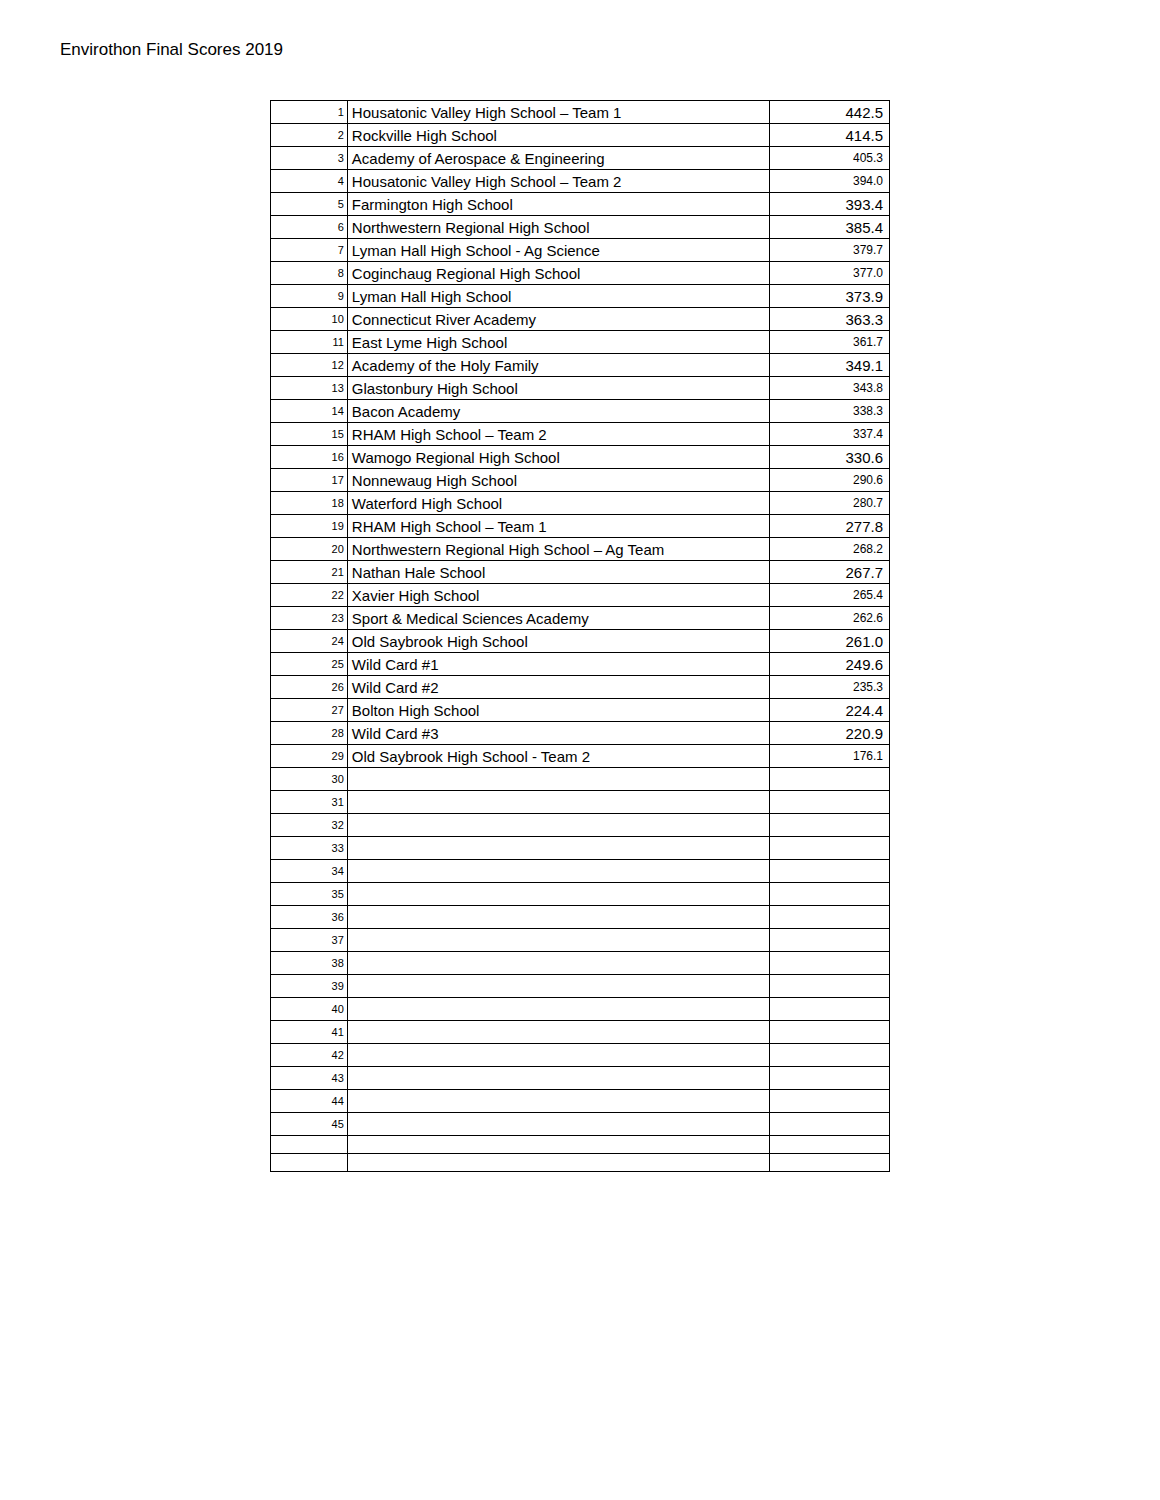Envirothon Final Scores 2019
| 1 | Housatonic Valley High School – Team 1 | 442.5 |
| 2 | Rockville High School | 414.5 |
| 3 | Academy of Aerospace & Engineering | 405.3 |
| 4 | Housatonic Valley High School – Team 2 | 394.0 |
| 5 | Farmington High School | 393.4 |
| 6 | Northwestern Regional High School | 385.4 |
| 7 | Lyman Hall High School - Ag Science | 379.7 |
| 8 | Coginchaug Regional High School | 377.0 |
| 9 | Lyman Hall High School | 373.9 |
| 10 | Connecticut River Academy | 363.3 |
| 11 | East Lyme High School | 361.7 |
| 12 | Academy of the Holy Family | 349.1 |
| 13 | Glastonbury High School | 343.8 |
| 14 | Bacon Academy | 338.3 |
| 15 | RHAM High School – Team 2 | 337.4 |
| 16 | Wamogo Regional High School | 330.6 |
| 17 | Nonnewaug High School | 290.6 |
| 18 | Waterford High School | 280.7 |
| 19 | RHAM High School – Team 1 | 277.8 |
| 20 | Northwestern Regional High School – Ag Team | 268.2 |
| 21 | Nathan Hale School | 267.7 |
| 22 | Xavier High School | 265.4 |
| 23 | Sport & Medical Sciences Academy | 262.6 |
| 24 | Old Saybrook High School | 261.0 |
| 25 | Wild Card #1 | 249.6 |
| 26 | Wild Card #2 | 235.3 |
| 27 | Bolton High School | 224.4 |
| 28 | Wild Card #3 | 220.9 |
| 29 | Old Saybrook High School - Team 2 | 176.1 |
| 30 | | |
| 31 | | |
| 32 | | |
| 33 | | |
| 34 | | |
| 35 | | |
| 36 | | |
| 37 | | |
| 38 | | |
| 39 | | |
| 40 | | |
| 41 | | |
| 42 | | |
| 43 | | |
| 44 | | |
| 45 | | |